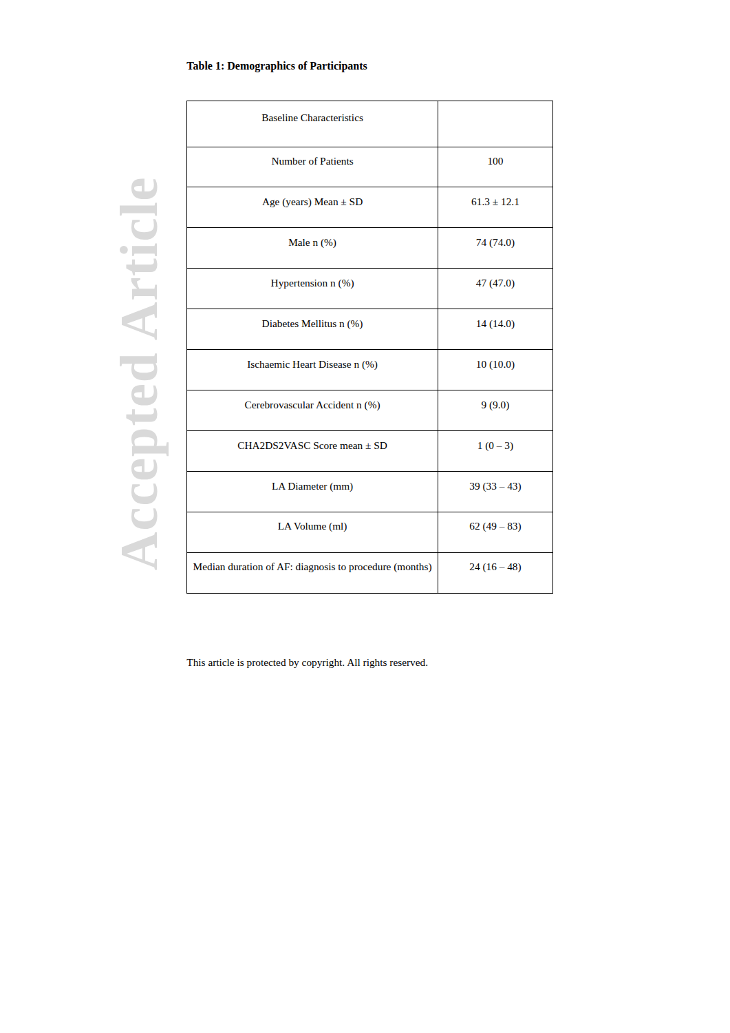Accepted Article
Table 1: Demographics of Participants
| Baseline Characteristics | |
| Number of Patients | 100 |
| Age (years) Mean ± SD | 61.3 ± 12.1 |
| Male n (%) | 74 (74.0) |
| Hypertension n (%) | 47 (47.0) |
| Diabetes Mellitus n (%) | 14 (14.0) |
| Ischaemic Heart Disease n (%) | 10 (10.0) |
| Cerebrovascular Accident n (%) | 9 (9.0) |
| CHA2DS2VASC Score mean ± SD | 1 (0 – 3) |
| LA Diameter (mm) | 39 (33 – 43) |
| LA Volume (ml) | 62 (49 – 83) |
| Median duration of AF: diagnosis to procedure (months) | 24 (16 – 48) |
This article is protected by copyright. All rights reserved.